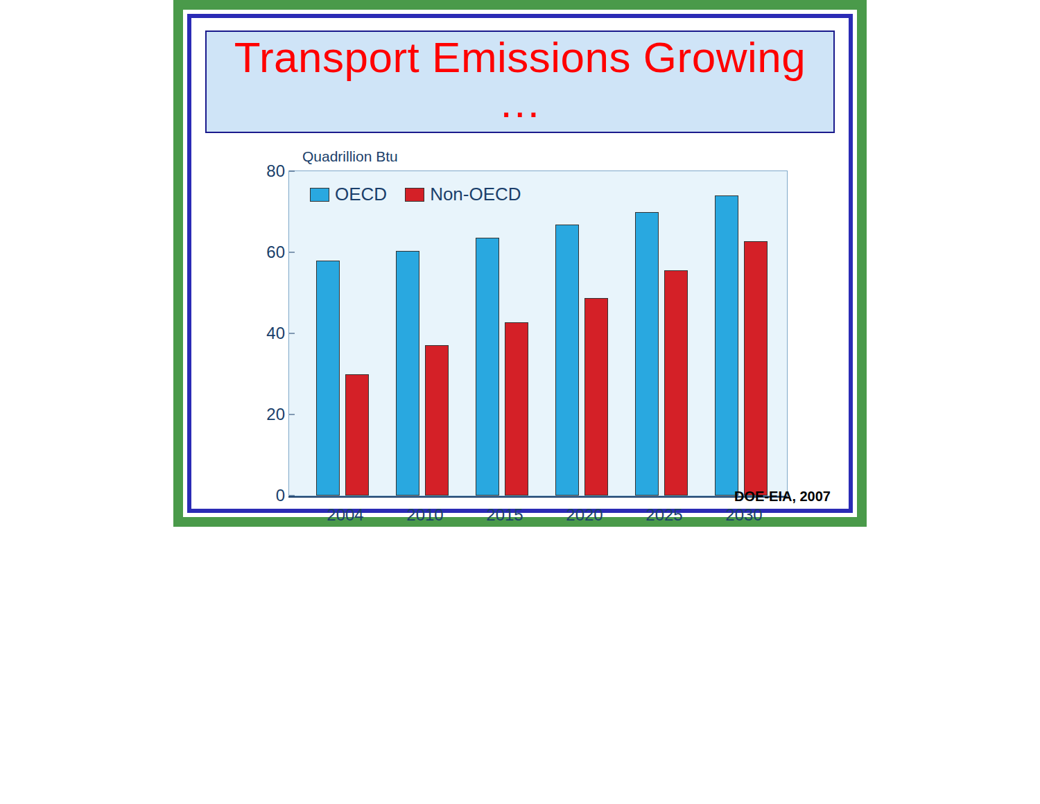Transport Emissions Growing …
Quadrillion Btu
OECD Non-OECD
80
60
40
20
0
2004
2010
2015
2020
2025
2030
DOE-EIA, 2007